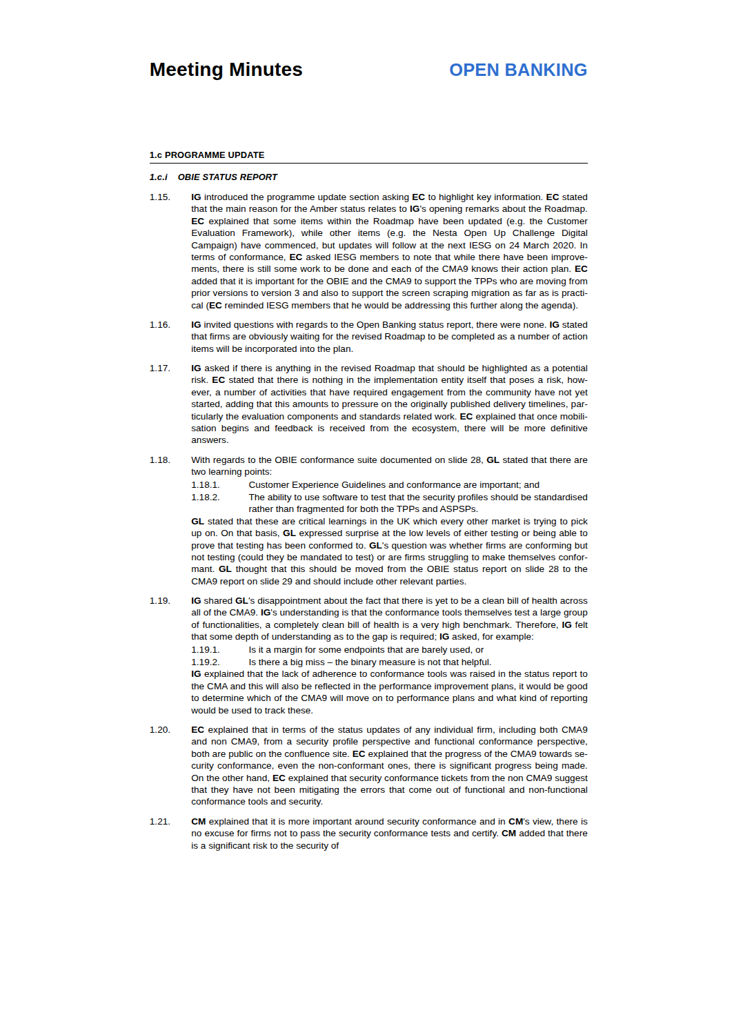Meeting Minutes
OPEN BANKING
1.c PROGRAMME UPDATE
1.c.i OBIE STATUS REPORT
1.15.
IG introduced the programme update section asking EC to highlight key information. EC stated that the main reason for the Amber status relates to IG's opening remarks about the Roadmap. EC explained that some items within the Roadmap have been updated (e.g. the Customer Evaluation Framework), while other items (e.g. the Nesta Open Up Challenge Digital Campaign) have commenced, but updates will follow at the next IESG on 24 March 2020. In terms of conformance, EC asked IESG members to note that while there have been improvements, there is still some work to be done and each of the CMA9 knows their action plan. EC added that it is important for the OBIE and the CMA9 to support the TPPs who are moving from prior versions to version 3 and also to support the screen scraping migration as far as is practical (EC reminded IESG members that he would be addressing this further along the agenda).
1.16.
IG invited questions with regards to the Open Banking status report, there were none. IG stated that firms are obviously waiting for the revised Roadmap to be completed as a number of action items will be incorporated into the plan.
1.17.
IG asked if there is anything in the revised Roadmap that should be highlighted as a potential risk. EC stated that there is nothing in the implementation entity itself that poses a risk, however, a number of activities that have required engagement from the community have not yet started, adding that this amounts to pressure on the originally published delivery timelines, particularly the evaluation components and standards related work. EC explained that once mobilisation begins and feedback is received from the ecosystem, there will be more definitive answers.
1.18.
With regards to the OBIE conformance suite documented on slide 28, GL stated that there are two learning points:
1.18.1.
Customer Experience Guidelines and conformance are important; and
1.18.2.
The ability to use software to test that the security profiles should be standardised rather than fragmented for both the TPPs and ASPSPs.
GL stated that these are critical learnings in the UK which every other market is trying to pick up on. On that basis, GL expressed surprise at the low levels of either testing or being able to prove that testing has been conformed to. GL's question was whether firms are conforming but not testing (could they be mandated to test) or are firms struggling to make themselves conformant. GL thought that this should be moved from the OBIE status report on slide 28 to the CMA9 report on slide 29 and should include other relevant parties.
1.19.
IG shared GL's disappointment about the fact that there is yet to be a clean bill of health across all of the CMA9. IG's understanding is that the conformance tools themselves test a large group of functionalities, a completely clean bill of health is a very high benchmark. Therefore, IG felt that some depth of understanding as to the gap is required; IG asked, for example:
1.19.1.
Is it a margin for some endpoints that are barely used, or
1.19.2.
Is there a big miss – the binary measure is not that helpful.
IG explained that the lack of adherence to conformance tools was raised in the status report to the CMA and this will also be reflected in the performance improvement plans, it would be good to determine which of the CMA9 will move on to performance plans and what kind of reporting would be used to track these.
1.20.
EC explained that in terms of the status updates of any individual firm, including both CMA9 and non CMA9, from a security profile perspective and functional conformance perspective, both are public on the confluence site. EC explained that the progress of the CMA9 towards security conformance, even the non-conformant ones, there is significant progress being made. On the other hand, EC explained that security conformance tickets from the non CMA9 suggest that they have not been mitigating the errors that come out of functional and non-functional conformance tools and security.
1.21.
CM explained that it is more important around security conformance and in CM's view, there is no excuse for firms not to pass the security conformance tests and certify. CM added that there is a significant risk to the security of